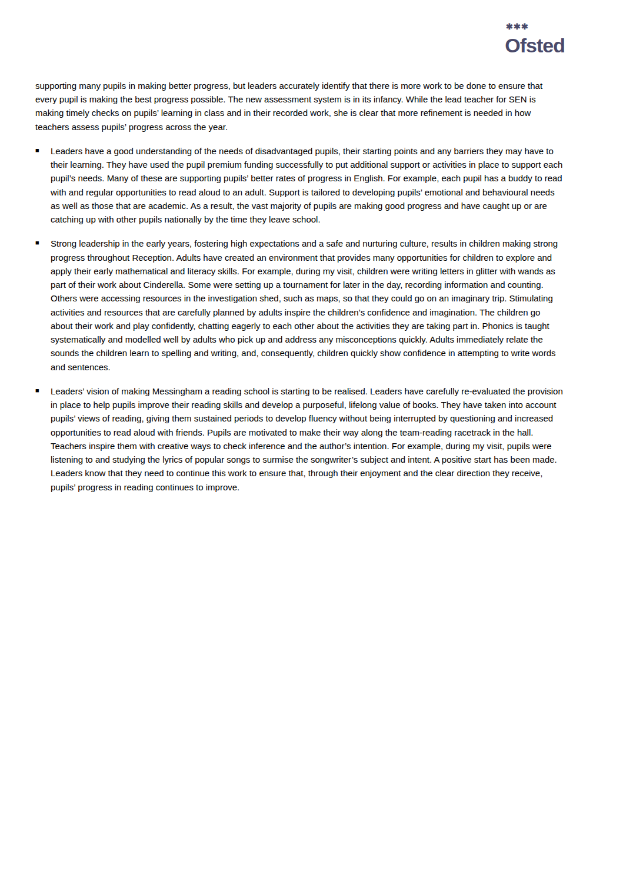✱✱✱ Ofsted
supporting many pupils in making better progress, but leaders accurately identify that there is more work to be done to ensure that every pupil is making the best progress possible. The new assessment system is in its infancy. While the lead teacher for SEN is making timely checks on pupils’ learning in class and in their recorded work, she is clear that more refinement is needed in how teachers assess pupils’ progress across the year.
Leaders have a good understanding of the needs of disadvantaged pupils, their starting points and any barriers they may have to their learning. They have used the pupil premium funding successfully to put additional support or activities in place to support each pupil’s needs. Many of these are supporting pupils’ better rates of progress in English. For example, each pupil has a buddy to read with and regular opportunities to read aloud to an adult. Support is tailored to developing pupils’ emotional and behavioural needs as well as those that are academic. As a result, the vast majority of pupils are making good progress and have caught up or are catching up with other pupils nationally by the time they leave school.
Strong leadership in the early years, fostering high expectations and a safe and nurturing culture, results in children making strong progress throughout Reception. Adults have created an environment that provides many opportunities for children to explore and apply their early mathematical and literacy skills. For example, during my visit, children were writing letters in glitter with wands as part of their work about Cinderella. Some were setting up a tournament for later in the day, recording information and counting. Others were accessing resources in the investigation shed, such as maps, so that they could go on an imaginary trip. Stimulating activities and resources that are carefully planned by adults inspire the children’s confidence and imagination. The children go about their work and play confidently, chatting eagerly to each other about the activities they are taking part in. Phonics is taught systematically and modelled well by adults who pick up and address any misconceptions quickly. Adults immediately relate the sounds the children learn to spelling and writing, and, consequently, children quickly show confidence in attempting to write words and sentences.
Leaders’ vision of making Messingham a reading school is starting to be realised. Leaders have carefully re-evaluated the provision in place to help pupils improve their reading skills and develop a purposeful, lifelong value of books. They have taken into account pupils’ views of reading, giving them sustained periods to develop fluency without being interrupted by questioning and increased opportunities to read aloud with friends. Pupils are motivated to make their way along the team-reading racetrack in the hall. Teachers inspire them with creative ways to check inference and the author’s intention. For example, during my visit, pupils were listening to and studying the lyrics of popular songs to surmise the songwriter’s subject and intent. A positive start has been made. Leaders know that they need to continue this work to ensure that, through their enjoyment and the clear direction they receive, pupils’ progress in reading continues to improve.